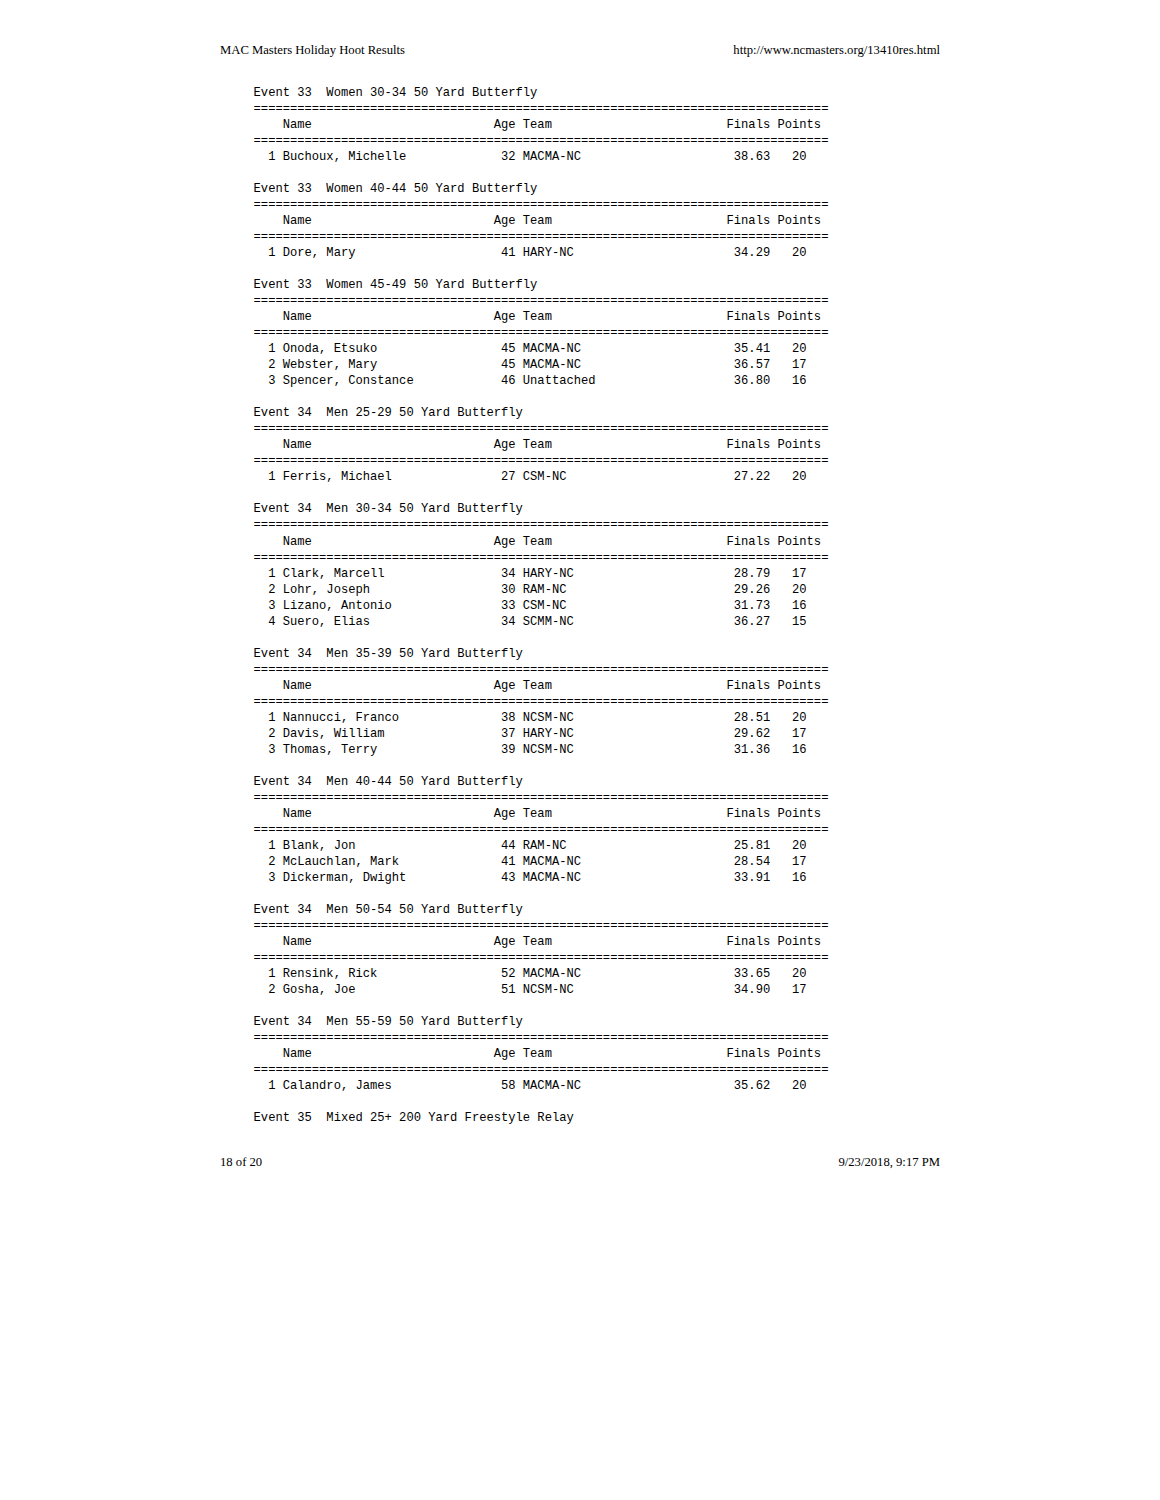MAC Masters Holiday Hoot Results
http://www.ncmasters.org/13410res.html
Event 33  Women 30-34 50 Yard Butterfly
===============================================================================
    Name                         Age Team                        Finals Points
===============================================================================
  1 Buchoux, Michelle             32 MACMA-NC                     38.63   20

Event 33  Women 40-44 50 Yard Butterfly
===============================================================================
    Name                         Age Team                        Finals Points
===============================================================================
  1 Dore, Mary                    41 HARY-NC                      34.29   20

Event 33  Women 45-49 50 Yard Butterfly
===============================================================================
    Name                         Age Team                        Finals Points
===============================================================================
  1 Onoda, Etsuko                 45 MACMA-NC                     35.41   20
  2 Webster, Mary                 45 MACMA-NC                     36.57   17
  3 Spencer, Constance            46 Unattached                   36.80   16

Event 34  Men 25-29 50 Yard Butterfly
===============================================================================
    Name                         Age Team                        Finals Points
===============================================================================
  1 Ferris, Michael               27 CSM-NC                       27.22   20

Event 34  Men 30-34 50 Yard Butterfly
===============================================================================
    Name                         Age Team                        Finals Points
===============================================================================
  1 Clark, Marcell                34 HARY-NC                      28.79   17
  2 Lohr, Joseph                  30 RAM-NC                       29.26   20
  3 Lizano, Antonio               33 CSM-NC                       31.73   16
  4 Suero, Elias                  34 SCMM-NC                      36.27   15

Event 34  Men 35-39 50 Yard Butterfly
===============================================================================
    Name                         Age Team                        Finals Points
===============================================================================
  1 Nannucci, Franco              38 NCSM-NC                      28.51   20
  2 Davis, William                37 HARY-NC                      29.62   17
  3 Thomas, Terry                 39 NCSM-NC                      31.36   16

Event 34  Men 40-44 50 Yard Butterfly
===============================================================================
    Name                         Age Team                        Finals Points
===============================================================================
  1 Blank, Jon                    44 RAM-NC                       25.81   20
  2 McLauchlan, Mark              41 MACMA-NC                     28.54   17
  3 Dickerman, Dwight             43 MACMA-NC                     33.91   16

Event 34  Men 50-54 50 Yard Butterfly
===============================================================================
    Name                         Age Team                        Finals Points
===============================================================================
  1 Rensink, Rick                 52 MACMA-NC                     33.65   20
  2 Gosha, Joe                    51 NCSM-NC                      34.90   17

Event 34  Men 55-59 50 Yard Butterfly
===============================================================================
    Name                         Age Team                        Finals Points
===============================================================================
  1 Calandro, James               58 MACMA-NC                     35.62   20

Event 35  Mixed 25+ 200 Yard Freestyle Relay
18 of 20
9/23/2018, 9:17 PM